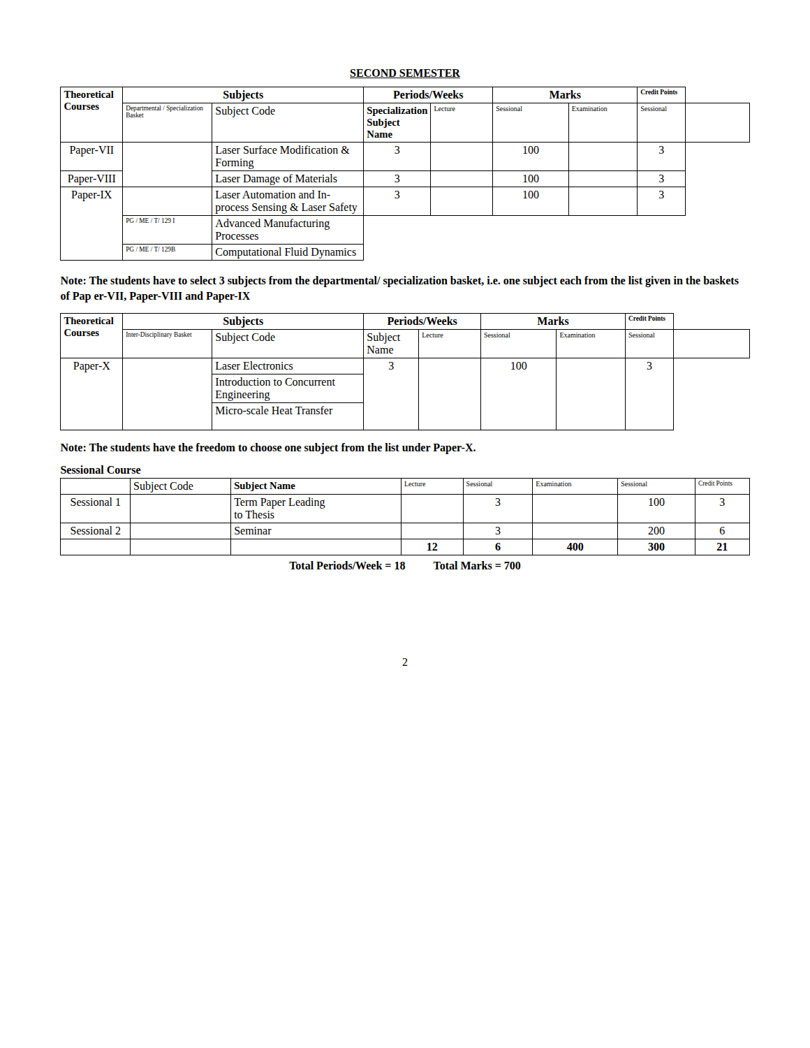SECOND SEMESTER
| Theoretical Courses | Subjects | Periods/Weeks | Marks | Credit Points |
| Departmental / Specialization Basket | Subject Code | Specialization Subject Name | Lecture | Sessional | Examination | Sessional | |
| Paper-VII | | Laser Surface Modification & Forming | 3 | | 100 | | 3 |
| Paper-VIII | | Laser Damage of Materials | 3 | | 100 | | 3 |
| Paper-IX | | Laser Automation and In-process Sensing & Laser Safety | 3 | | 100 | | 3 |
| PG / ME / T/ 129 I | Advanced Manufacturing Processes | | | | | |
| PG / ME / T/ 129B | Computational Fluid Dynamics | | | | | |
Note: The students have to select 3 subjects from the departmental/ specialization basket, i.e. one subject each from the list given in the baskets of Pap er-VII, Paper-VIII and Paper-IX
| Theoretical Courses | Subjects | Periods/Weeks | Marks | Credit Points |
| Inter-Disciplinary Basket | Subject Code | Subject Name | Lecture | Sessional | Examination | Sessional | |
| Paper-X | | Laser Electronics | 3 | | 100 | | 3 |
| | Introduction to Concurrent Engineering |
| | Micro-scale Heat Transfer |
Note: The students have the freedom to choose one subject from the list under Paper-X.
Sessional Course
| | Subject Code | Subject Name | Lecture | Sessional | Examination | Sessional | Credit Points |
| Sessional 1 | | Term Paper Leading to Thesis | | 3 | | 100 | 3 |
| Sessional 2 | | Seminar | | 3 | | 200 | 6 |
| | | | 12 | 6 | 400 | 300 | 21 |
Total Periods/Week = 18 Total Marks = 700
2